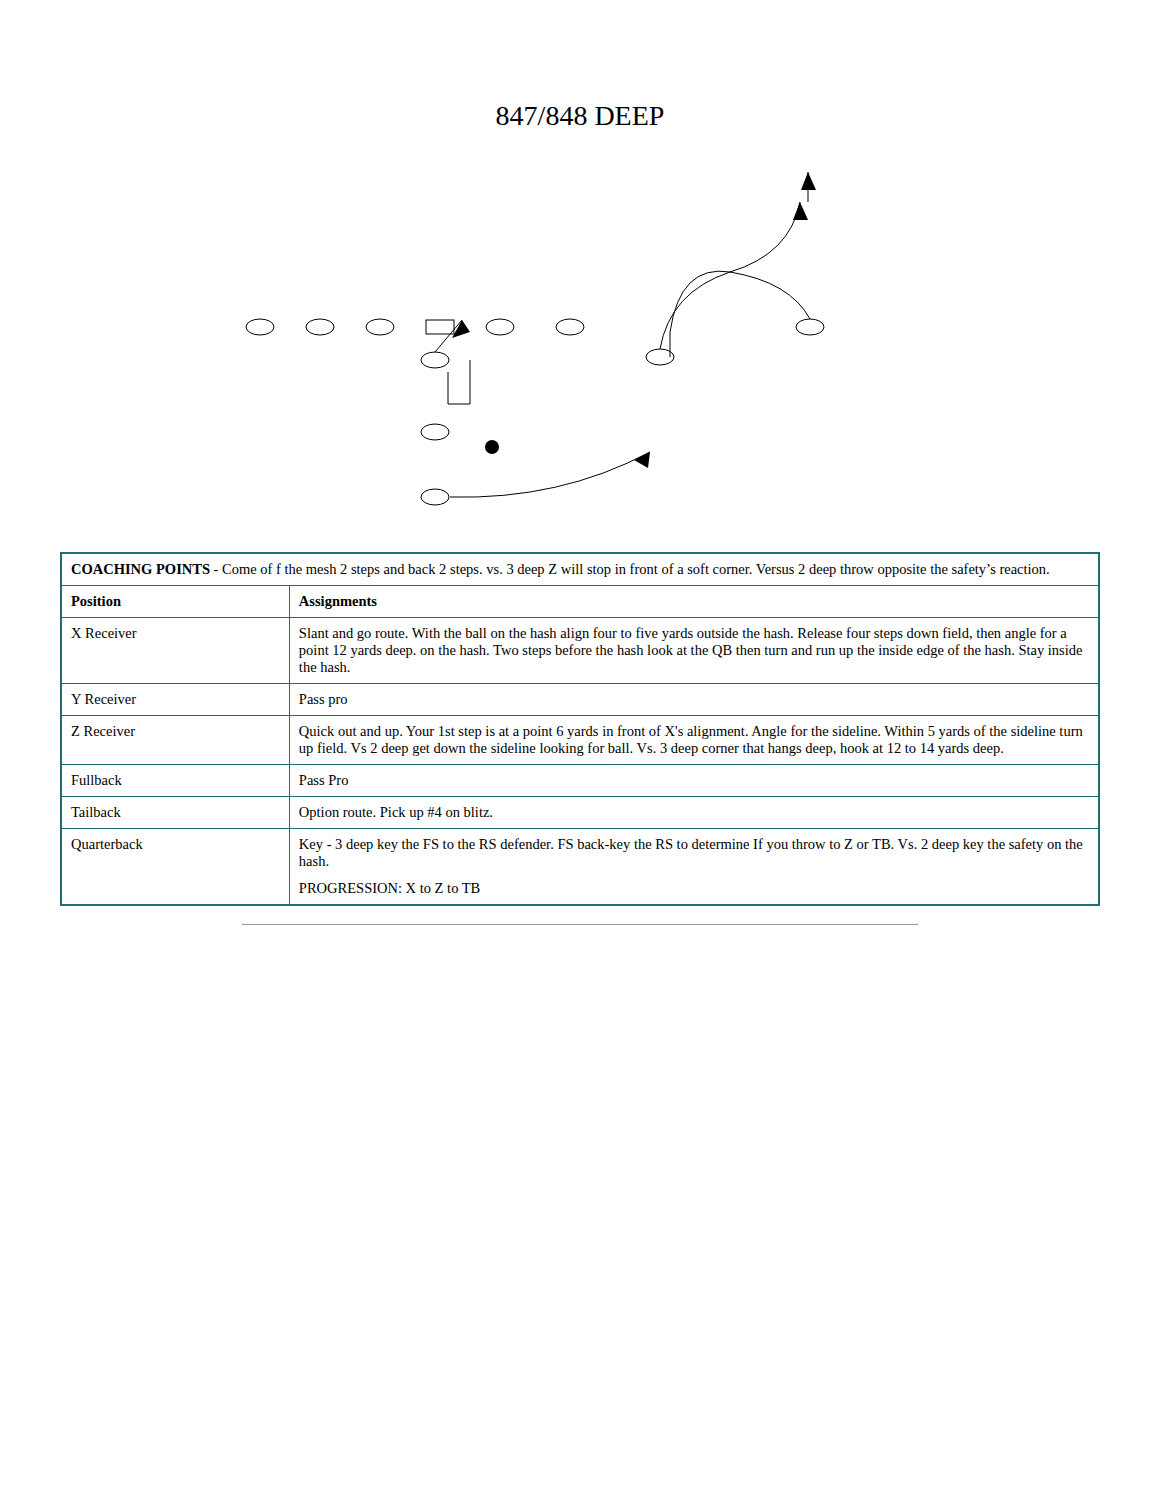847/848 DEEP
| COACHING POINTS - Come of f the mesh 2 steps and back 2 steps. vs. 3 deep Z will stop in front of a soft corner. Versus 2 deep throw opposite the safety’s reaction. |
| Position | Assignments |
| X Receiver | Slant and go route. With the ball on the hash align four to five yards outside the hash. Release four steps down field, then angle for a point 12 yards deep. on the hash. Two steps before the hash look at the QB then turn and run up the inside edge of the hash. Stay inside the hash. |
| Y Receiver | Pass pro |
| Z Receiver | Quick out and up. Your 1st step is at a point 6 yards in front of X's alignment. Angle for the sideline. Within 5 yards of the sideline turn up field. Vs 2 deep get down the sideline looking for ball. Vs. 3 deep corner that hangs deep, hook at 12 to 14 yards deep. |
| Fullback | Pass Pro |
| Tailback | Option route. Pick up #4 on blitz. |
| Quarterback | Key - 3 deep key the FS to the RS defender. FS back-key the RS to determine If you throw to Z or TB. Vs. 2 deep key the safety on the hash. PROGRESSION: X to Z to TB |